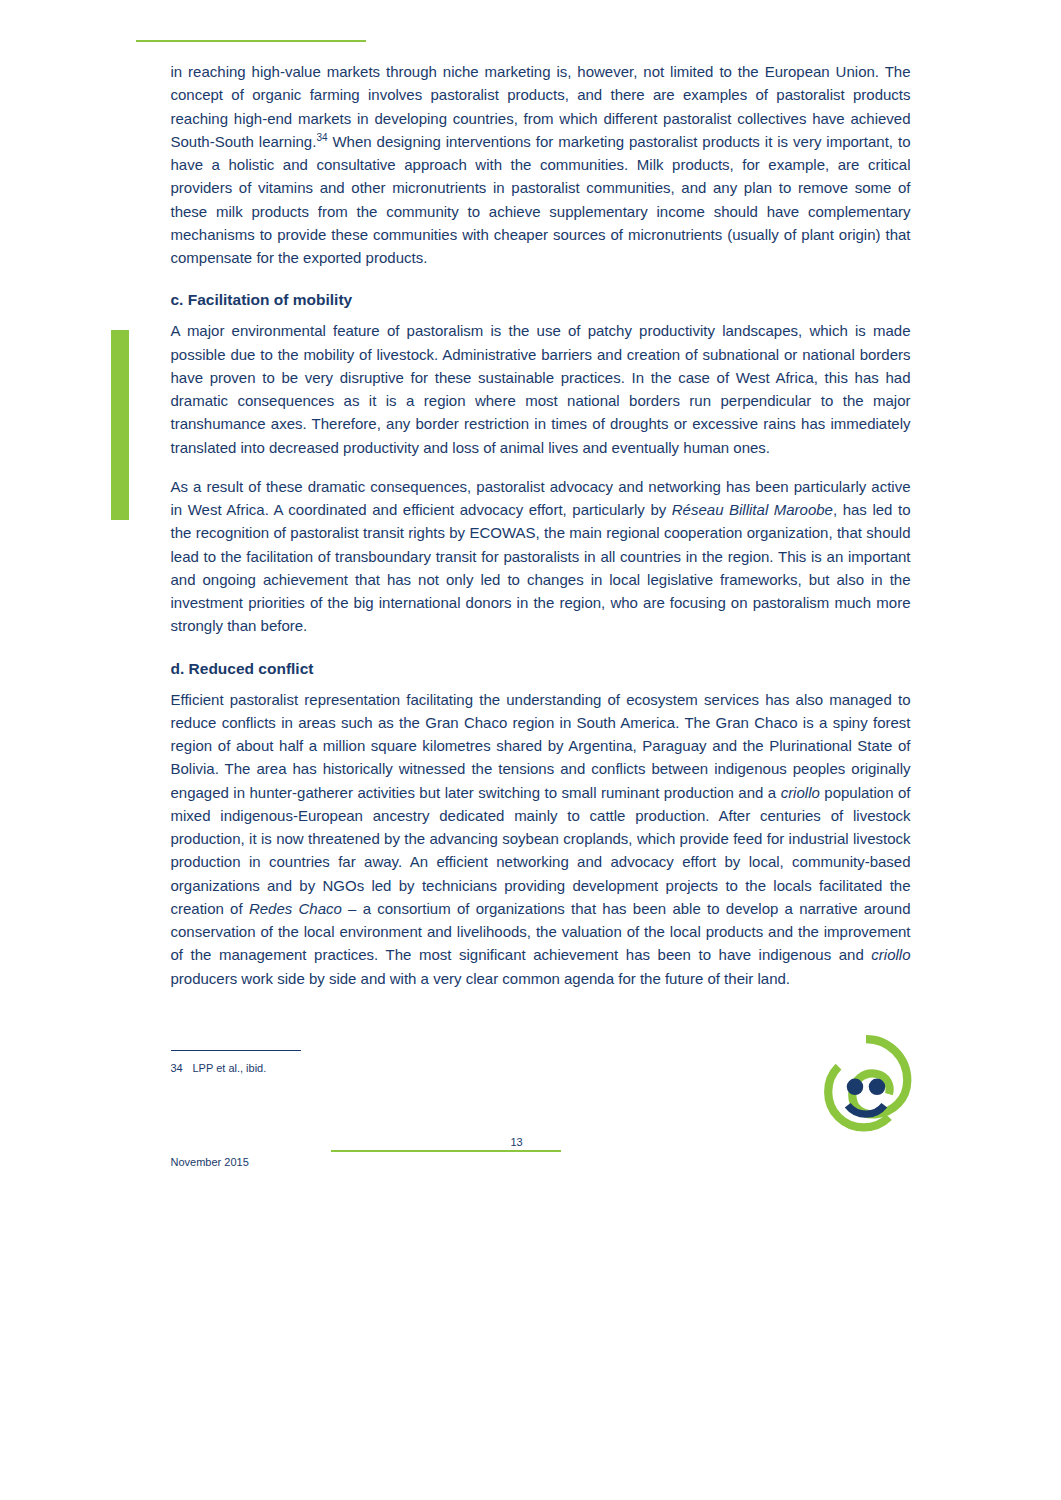in reaching high-value markets through niche marketing is, however, not limited to the European Union. The concept of organic farming involves pastoralist products, and there are examples of pastoralist products reaching high-end markets in developing countries, from which different pastoralist collectives have achieved South-South learning.34 When designing interventions for marketing pastoralist products it is very important, to have a holistic and consultative approach with the communities. Milk products, for example, are critical providers of vitamins and other micronutrients in pastoralist communities, and any plan to remove some of these milk products from the community to achieve supplementary income should have complementary mechanisms to provide these communities with cheaper sources of micronutrients (usually of plant origin) that compensate for the exported products.
c. Facilitation of mobility
A major environmental feature of pastoralism is the use of patchy productivity landscapes, which is made possible due to the mobility of livestock. Administrative barriers and creation of subnational or national borders have proven to be very disruptive for these sustainable practices. In the case of West Africa, this has had dramatic consequences as it is a region where most national borders run perpendicular to the major transhumance axes. Therefore, any border restriction in times of droughts or excessive rains has immediately translated into decreased productivity and loss of animal lives and eventually human ones.
As a result of these dramatic consequences, pastoralist advocacy and networking has been particularly active in West Africa. A coordinated and efficient advocacy effort, particularly by Réseau Billital Maroobe, has led to the recognition of pastoralist transit rights by ECOWAS, the main regional cooperation organization, that should lead to the facilitation of transboundary transit for pastoralists in all countries in the region. This is an important and ongoing achievement that has not only led to changes in local legislative frameworks, but also in the investment priorities of the big international donors in the region, who are focusing on pastoralism much more strongly than before.
d. Reduced conflict
Efficient pastoralist representation facilitating the understanding of ecosystem services has also managed to reduce conflicts in areas such as the Gran Chaco region in South America. The Gran Chaco is a spiny forest region of about half a million square kilometres shared by Argentina, Paraguay and the Plurinational State of Bolivia. The area has historically witnessed the tensions and conflicts between indigenous peoples originally engaged in hunter-gatherer activities but later switching to small ruminant production and a criollo population of mixed indigenous-European ancestry dedicated mainly to cattle production. After centuries of livestock production, it is now threatened by the advancing soybean croplands, which provide feed for industrial livestock production in countries far away. An efficient networking and advocacy effort by local, community-based organizations and by NGOs led by technicians providing development projects to the locals facilitated the creation of Redes Chaco – a consortium of organizations that has been able to develop a narrative around conservation of the local environment and livelihoods, the valuation of the local products and the improvement of the management practices. The most significant achievement has been to have indigenous and criollo producers work side by side and with a very clear common agenda for the future of their land.
34 LPP et al., ibid.
13
November 2015